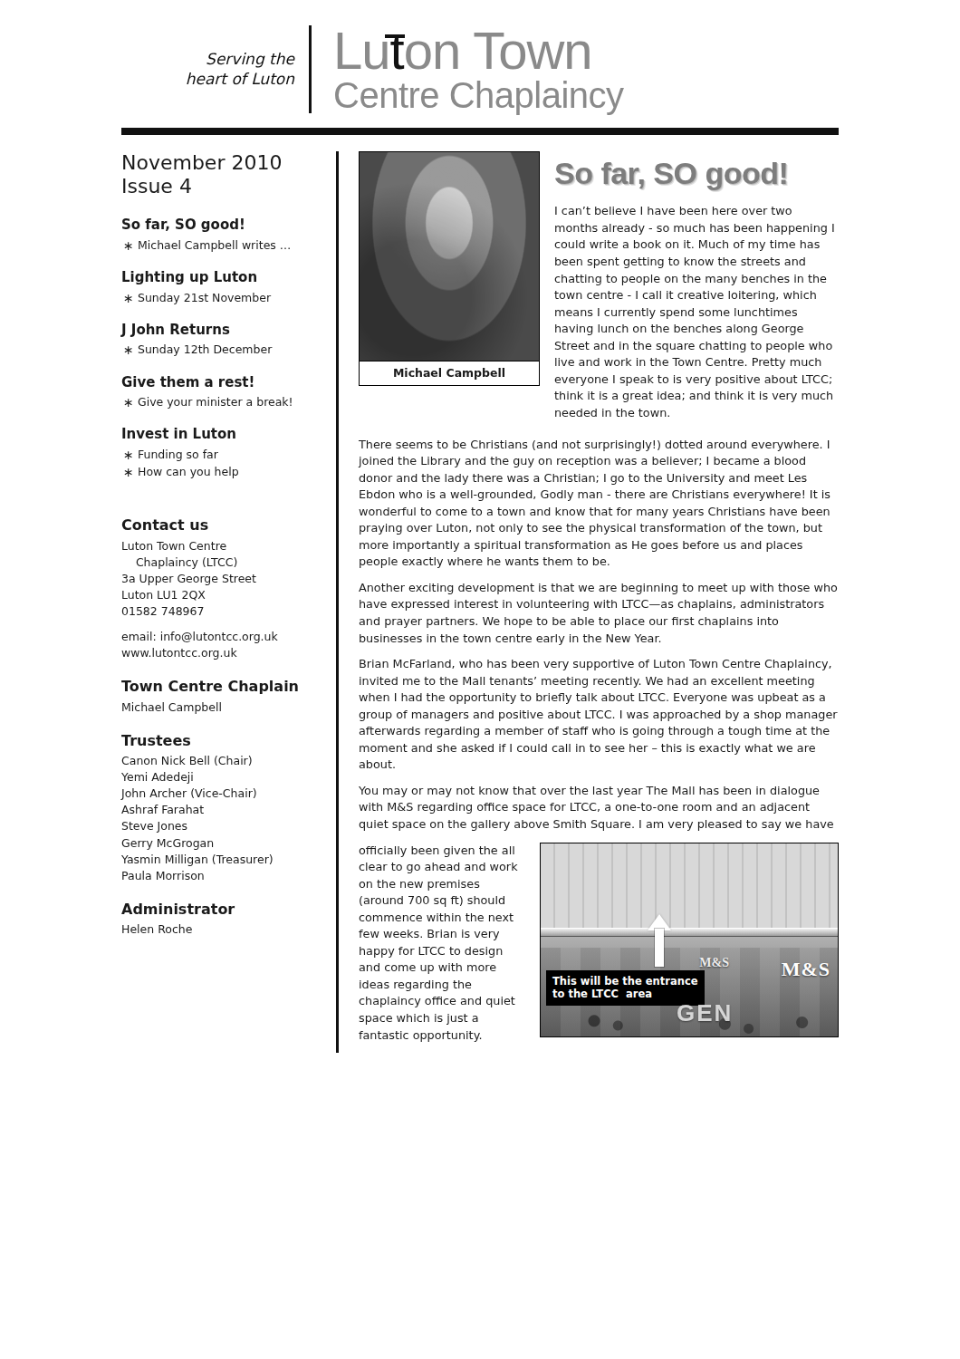Serving the
heart of Luton
Luton Town
Centre Chaplaincy
November 2010
Issue 4
So far, SO good!
Michael Campbell writes …
Lighting up Luton
Sunday 21st November
J John Returns
Sunday 12th December
Give them a rest!
Give your minister a break!
Invest in Luton
Funding so far
How can you help
Contact us
Luton Town Centre
Chaplaincy (LTCC)
3a Upper George Street
Luton LU1 2QX
01582 748967
email: info@lutontcc.org.uk
www.lutontcc.org.uk
Town Centre Chaplain
Michael Campbell
Trustees
Canon Nick Bell (Chair)
Yemi Adedeji
John Archer (Vice-Chair)
Ashraf Farahat
Steve Jones
Gerry McGrogan
Yasmin Milligan (Treasurer)
Paula Morrison
Administrator
Helen Roche
Michael Campbell
So far, SO good!
I can’t believe I have been here over two months already - so much has been happening I could write a book on it. Much of my time has been spent getting to know the streets and chatting to people on the many benches in the town centre - I call it creative loitering, which means I currently spend some lunchtimes having lunch on the benches along George Street and in the square chatting to people who live and work in the Town Centre. Pretty much everyone I speak to is very positive about LTCC; think it is a great idea; and think it is very much needed in the town.
There seems to be Christians (and not surprisingly!) dotted around everywhere. I joined the Library and the guy on reception was a believer; I became a blood donor and the lady there was a Christian; I go to the University and meet Les Ebdon who is a well-grounded, Godly man - there are Christians everywhere! It is wonderful to come to a town and know that for many years Christians have been praying over Luton, not only to see the physical transformation of the town, but more importantly a spiritual transformation as He goes before us and places people exactly where he wants them to be.
Another exciting development is that we are beginning to meet up with those who have expressed interest in volunteering with LTCC—as chaplains, administrators and prayer partners. We hope to be able to place our first chaplains into businesses in the town centre early in the New Year.
Brian McFarland, who has been very supportive of Luton Town Centre Chaplaincy, invited me to the Mall tenants’ meeting recently. We had an excellent meeting when I had the opportunity to briefly talk about LTCC. Everyone was upbeat as a group of managers and positive about LTCC. I was approached by a shop manager afterwards regarding a member of staff who is going through a tough time at the moment and she asked if I could call in to see her – this is exactly what we are about.
You may or may not know that over the last year The Mall has been in dialogue with M&S regarding office space for LTCC, a one-to-one room and an adjacent quiet space on the gallery above Smith Square. I am very pleased to say we have
officially been given the all clear to go ahead and work on the new premises (around 700 sq ft) should commence within the next few weeks. Brian is very happy for LTCC to design and come up with more ideas regarding the chaplaincy office and quiet space which is just a fantastic opportunity.
M&S
M&S
This will be the entrance
to the LTCC area
GEN